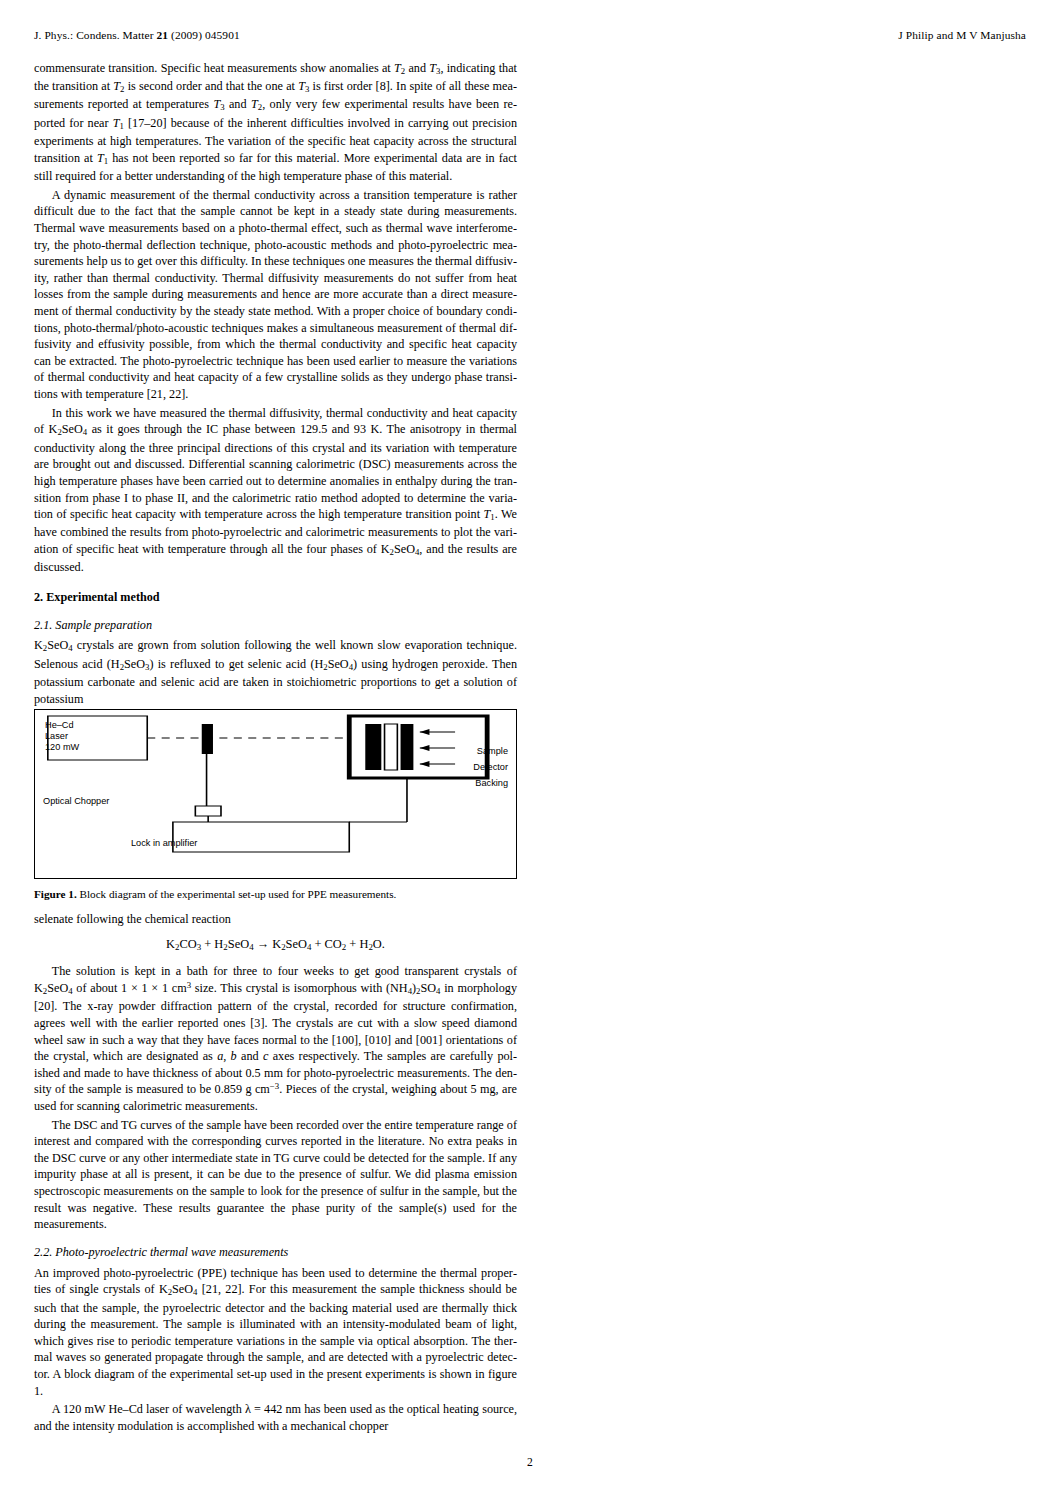J. Phys.: Condens. Matter 21 (2009) 045901
J Philip and M V Manjusha
commensurate transition. Specific heat measurements show anomalies at T2 and T3, indicating that the transition at T2 is second order and that the one at T3 is first order [8]. In spite of all these measurements reported at temperatures T3 and T2, only very few experimental results have been reported for near T1 [17–20] because of the inherent difficulties involved in carrying out precision experiments at high temperatures. The variation of the specific heat capacity across the structural transition at T1 has not been reported so far for this material. More experimental data are in fact still required for a better understanding of the high temperature phase of this material.
A dynamic measurement of the thermal conductivity across a transition temperature is rather difficult due to the fact that the sample cannot be kept in a steady state during measurements. Thermal wave measurements based on a photo-thermal effect, such as thermal wave interferometry, the photo-thermal deflection technique, photo-acoustic methods and photo-pyroelectric measurements help us to get over this difficulty. In these techniques one measures the thermal diffusivity, rather than thermal conductivity. Thermal diffusivity measurements do not suffer from heat losses from the sample during measurements and hence are more accurate than a direct measurement of thermal conductivity by the steady state method. With a proper choice of boundary conditions, photo-thermal/photo-acoustic techniques makes a simultaneous measurement of thermal diffusivity and effusivity possible, from which the thermal conductivity and specific heat capacity can be extracted. The photo-pyroelectric technique has been used earlier to measure the variations of thermal conductivity and heat capacity of a few crystalline solids as they undergo phase transitions with temperature [21, 22].
In this work we have measured the thermal diffusivity, thermal conductivity and heat capacity of K2SeO4 as it goes through the IC phase between 129.5 and 93 K. The anisotropy in thermal conductivity along the three principal directions of this crystal and its variation with temperature are brought out and discussed. Differential scanning calorimetric (DSC) measurements across the high temperature phases have been carried out to determine anomalies in enthalpy during the transition from phase I to phase II, and the calorimetric ratio method adopted to determine the variation of specific heat capacity with temperature across the high temperature transition point T1. We have combined the results from photo-pyroelectric and calorimetric measurements to plot the variation of specific heat with temperature through all the four phases of K2SeO4, and the results are discussed.
2. Experimental method
2.1. Sample preparation
K2SeO4 crystals are grown from solution following the well known slow evaporation technique. Selenous acid (H2SeO3) is refluxed to get selenic acid (H2SeO4) using hydrogen peroxide. Then potassium carbonate and selenic acid are taken in stoichiometric proportions to get a solution of potassium
He–Cd
Laser
120 mW
Optical Chopper
Sample
Detector
Backing
Lock in amplifier
Figure 1. Block diagram of the experimental set-up used for PPE measurements.
selenate following the chemical reaction
K2CO3 + H2SeO4 → K2SeO4 + CO2 + H2O.
The solution is kept in a bath for three to four weeks to get good transparent crystals of K2SeO4 of about 1 × 1 × 1 cm3 size. This crystal is isomorphous with (NH4)2SO4 in morphology [20]. The x-ray powder diffraction pattern of the crystal, recorded for structure confirmation, agrees well with the earlier reported ones [3]. The crystals are cut with a slow speed diamond wheel saw in such a way that they have faces normal to the [100], [010] and [001] orientations of the crystal, which are designated as a, b and c axes respectively. The samples are carefully polished and made to have thickness of about 0.5 mm for photo-pyroelectric measurements. The density of the sample is measured to be 0.859 g cm−3. Pieces of the crystal, weighing about 5 mg, are used for scanning calorimetric measurements.
The DSC and TG curves of the sample have been recorded over the entire temperature range of interest and compared with the corresponding curves reported in the literature. No extra peaks in the DSC curve or any other intermediate state in TG curve could be detected for the sample. If any impurity phase at all is present, it can be due to the presence of sulfur. We did plasma emission spectroscopic measurements on the sample to look for the presence of sulfur in the sample, but the result was negative. These results guarantee the phase purity of the sample(s) used for the measurements.
2.2. Photo-pyroelectric thermal wave measurements
An improved photo-pyroelectric (PPE) technique has been used to determine the thermal properties of single crystals of K2SeO4 [21, 22]. For this measurement the sample thickness should be such that the sample, the pyroelectric detector and the backing material used are thermally thick during the measurement. The sample is illuminated with an intensity-modulated beam of light, which gives rise to periodic temperature variations in the sample via optical absorption. The thermal waves so generated propagate through the sample, and are detected with a pyroelectric detector. A block diagram of the experimental set-up used in the present experiments is shown in figure 1.
A 120 mW He–Cd laser of wavelength λ = 442 nm has been used as the optical heating source, and the intensity modulation is accomplished with a mechanical chopper
2